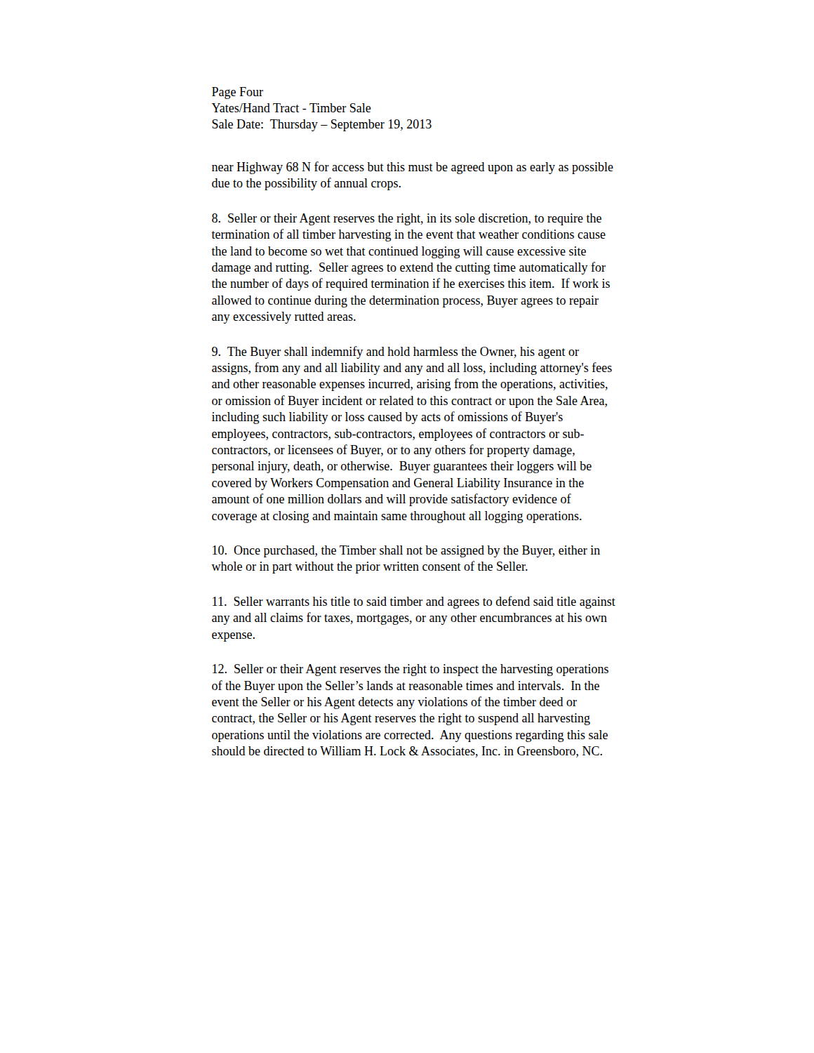Page Four
Yates/Hand Tract - Timber Sale
Sale Date: Thursday – September 19, 2013
near Highway 68 N for access but this must be agreed upon as early as possible due to the possibility of annual crops.
8. Seller or their Agent reserves the right, in its sole discretion, to require the termination of all timber harvesting in the event that weather conditions cause the land to become so wet that continued logging will cause excessive site damage and rutting. Seller agrees to extend the cutting time automatically for the number of days of required termination if he exercises this item. If work is allowed to continue during the determination process, Buyer agrees to repair any excessively rutted areas.
9. The Buyer shall indemnify and hold harmless the Owner, his agent or assigns, from any and all liability and any and all loss, including attorney's fees and other reasonable expenses incurred, arising from the operations, activities, or omission of Buyer incident or related to this contract or upon the Sale Area, including such liability or loss caused by acts of omissions of Buyer's employees, contractors, sub-contractors, employees of contractors or sub-contractors, or licensees of Buyer, or to any others for property damage, personal injury, death, or otherwise. Buyer guarantees their loggers will be covered by Workers Compensation and General Liability Insurance in the amount of one million dollars and will provide satisfactory evidence of coverage at closing and maintain same throughout all logging operations.
10. Once purchased, the Timber shall not be assigned by the Buyer, either in whole or in part without the prior written consent of the Seller.
11. Seller warrants his title to said timber and agrees to defend said title against any and all claims for taxes, mortgages, or any other encumbrances at his own expense.
12. Seller or their Agent reserves the right to inspect the harvesting operations of the Buyer upon the Seller’s lands at reasonable times and intervals. In the event the Seller or his Agent detects any violations of the timber deed or contract, the Seller or his Agent reserves the right to suspend all harvesting operations until the violations are corrected. Any questions regarding this sale should be directed to William H. Lock & Associates, Inc. in Greensboro, NC.